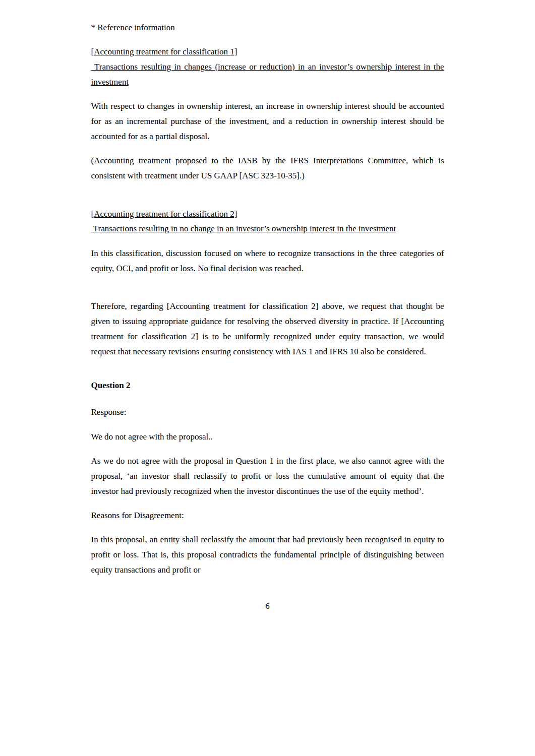* Reference information
[Accounting treatment for classification 1]
Transactions resulting in changes (increase or reduction) in an investor’s ownership interest in the investment
With respect to changes in ownership interest, an increase in ownership interest should be accounted for as an incremental purchase of the investment, and a reduction in ownership interest should be accounted for as a partial disposal.
(Accounting treatment proposed to the IASB by the IFRS Interpretations Committee, which is consistent with treatment under US GAAP [ASC 323-10-35].)
[Accounting treatment for classification 2]
Transactions resulting in no change in an investor’s ownership interest in the investment
In this classification, discussion focused on where to recognize transactions in the three categories of equity, OCI, and profit or loss. No final decision was reached.
Therefore, regarding [Accounting treatment for classification 2] above, we request that thought be given to issuing appropriate guidance for resolving the observed diversity in practice. If [Accounting treatment for classification 2] is to be uniformly recognized under equity transaction, we would request that necessary revisions ensuring consistency with IAS 1 and IFRS 10 also be considered.
Question 2
Response:
We do not agree with the proposal..
As we do not agree with the proposal in Question 1 in the first place, we also cannot agree with the proposal, ‘an investor shall reclassify to profit or loss the cumulative amount of equity that the investor had previously recognized when the investor discontinues the use of the equity method’.
Reasons for Disagreement:
In this proposal, an entity shall reclassify the amount that had previously been recognised in equity to profit or loss. That is, this proposal contradicts the fundamental principle of distinguishing between equity transactions and profit or
6